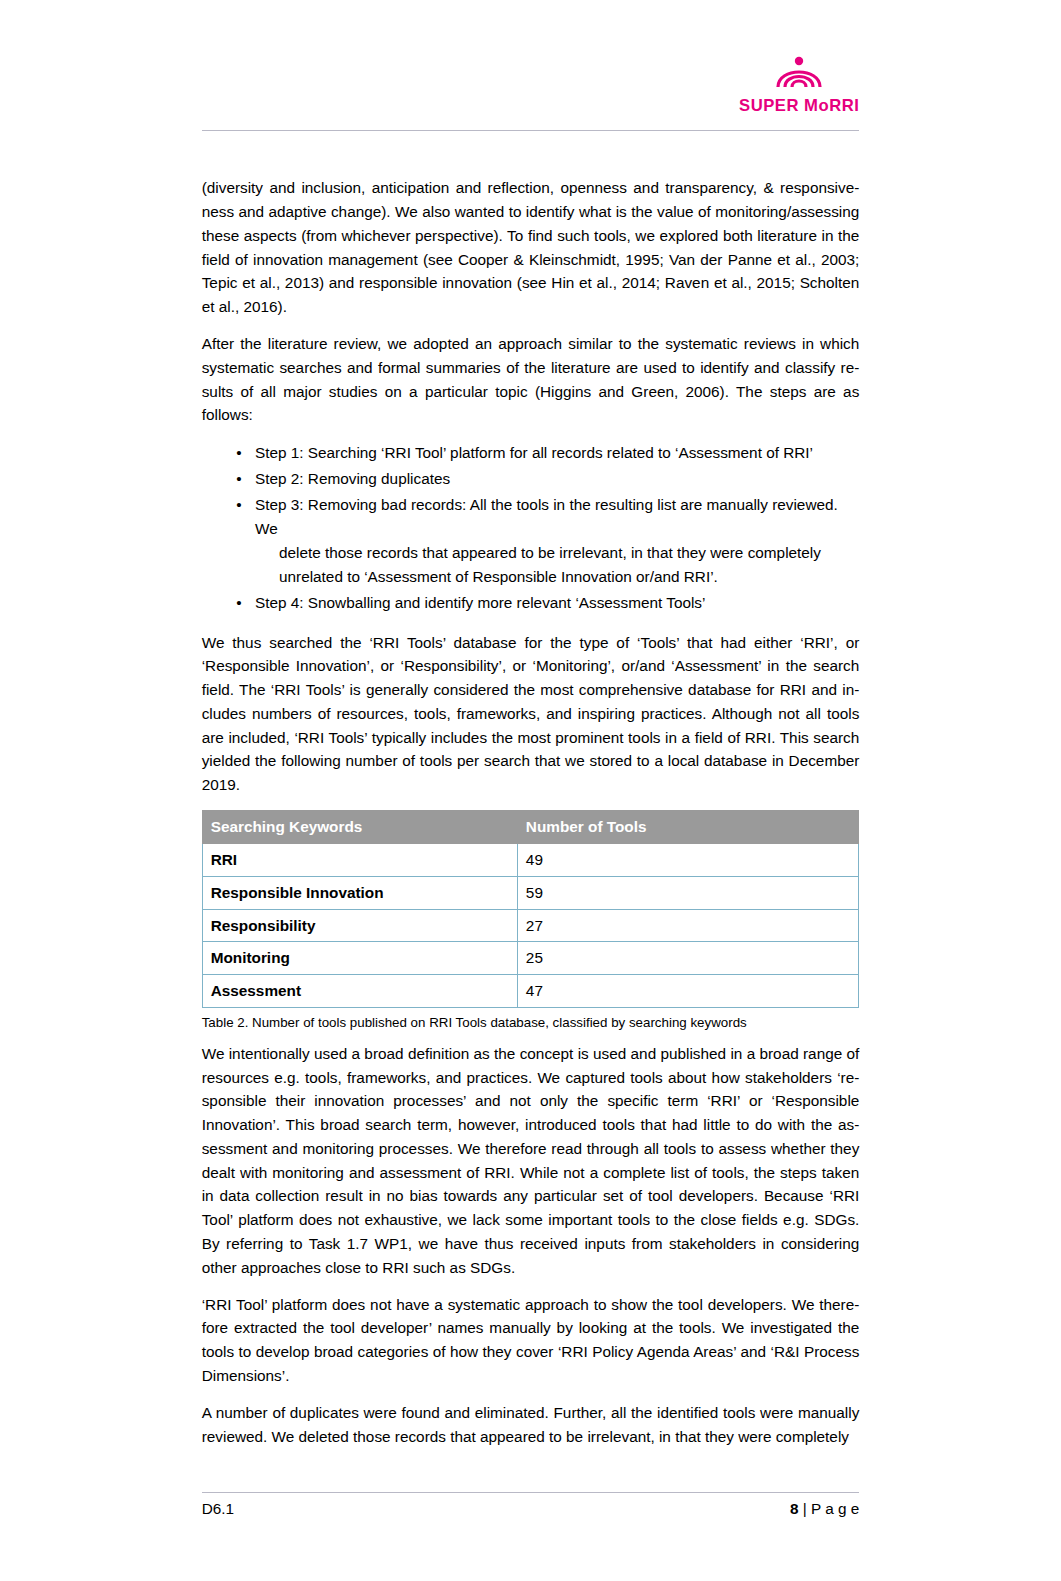SUPER MoRRI
(diversity and inclusion, anticipation and reflection, openness and transparency, & responsiveness and adaptive change). We also wanted to identify what is the value of monitoring/assessing these aspects (from whichever perspective). To find such tools, we explored both literature in the field of innovation management (see Cooper & Kleinschmidt, 1995; Van der Panne et al., 2003; Tepic et al., 2013) and responsible innovation (see Hin et al., 2014; Raven et al., 2015; Scholten et al., 2016).
After the literature review, we adopted an approach similar to the systematic reviews in which systematic searches and formal summaries of the literature are used to identify and classify results of all major studies on a particular topic (Higgins and Green, 2006). The steps are as follows:
Step 1: Searching ‘RRI Tool’ platform for all records related to ‘Assessment of RRI’
Step 2: Removing duplicates
Step 3: Removing bad records: All the tools in the resulting list are manually reviewed. Wedelete those records that appeared to be irrelevant, in that they were completely unrelated to ‘Assessment of Responsible Innovation or/and RRI’.
Step 4: Snowballing and identify more relevant ‘Assessment Tools’
We thus searched the ‘RRI Tools’ database for the type of ‘Tools’ that had either ‘RRI’, or ‘Responsible Innovation’, or ‘Responsibility’, or ‘Monitoring’, or/and ‘Assessment’ in the search field. The ‘RRI Tools’ is generally considered the most comprehensive database for RRI and includes numbers of resources, tools, frameworks, and inspiring practices. Although not all tools are included, ‘RRI Tools’ typically includes the most prominent tools in a field of RRI. This search yielded the following number of tools per search that we stored to a local database in December 2019.
Table 2. Number of tools published on RRI Tools database, classified by searching keywords
| Searching Keywords | Number of Tools |
| --- | --- |
| RRI | 49 |
| Responsible Innovation | 59 |
| Responsibility | 27 |
| Monitoring | 25 |
| Assessment | 47 |
We intentionally used a broad definition as the concept is used and published in a broad range of resources e.g. tools, frameworks, and practices. We captured tools about how stakeholders ‘responsible their innovation processes’ and not only the specific term ‘RRI’ or ‘Responsible Innovation’. This broad search term, however, introduced tools that had little to do with the assessment and monitoring processes. We therefore read through all tools to assess whether they dealt with monitoring and assessment of RRI. While not a complete list of tools, the steps taken in data collection result in no bias towards any particular set of tool developers. Because ‘RRI Tool’ platform does not exhaustive, we lack some important tools to the close fields e.g. SDGs. By referring to Task 1.7 WP1, we have thus received inputs from stakeholders in considering other approaches close to RRI such as SDGs.
‘RRI Tool’ platform does not have a systematic approach to show the tool developers. We therefore extracted the tool developer’ names manually by looking at the tools. We investigated the tools to develop broad categories of how they cover ‘RRI Policy Agenda Areas’ and ‘R&I Process Dimensions’.
A number of duplicates were found and eliminated. Further, all the identified tools were manually reviewed. We deleted those records that appeared to be irrelevant, in that they were completely
D6.1
8 | P a g e